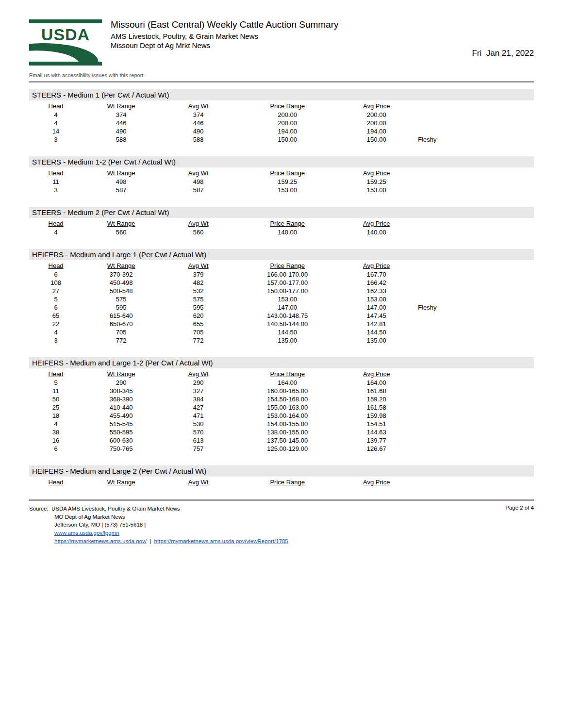USDA
Missouri (East Central) Weekly Cattle Auction Summary
AMS Livestock, Poultry, & Grain Market News
Missouri Dept of Ag Mrkt News
Fri Jan 21, 2022
Email us with accessibility issues with this report.
STEERS - Medium 1 (Per Cwt / Actual Wt)
| Head | Wt Range | Avg Wt | Price Range | Avg Price | |
| --- | --- | --- | --- | --- | --- |
| 4 | 374 | 374 | 200.00 | 200.00 | |
| 4 | 446 | 446 | 200.00 | 200.00 | |
| 14 | 490 | 490 | 194.00 | 194.00 | |
| 3 | 588 | 588 | 150.00 | 150.00 | Fleshy |
STEERS - Medium 1-2 (Per Cwt / Actual Wt)
| Head | Wt Range | Avg Wt | Price Range | Avg Price | |
| --- | --- | --- | --- | --- | --- |
| 11 | 498 | 498 | 159.25 | 159.25 | |
| 3 | 587 | 587 | 153.00 | 153.00 | |
STEERS - Medium 2 (Per Cwt / Actual Wt)
| Head | Wt Range | Avg Wt | Price Range | Avg Price | |
| --- | --- | --- | --- | --- | --- |
| 4 | 560 | 560 | 140.00 | 140.00 | |
HEIFERS - Medium and Large 1 (Per Cwt / Actual Wt)
| Head | Wt Range | Avg Wt | Price Range | Avg Price | |
| --- | --- | --- | --- | --- | --- |
| 6 | 370-392 | 379 | 166.00-170.00 | 167.70 | |
| 108 | 450-498 | 482 | 157.00-177.00 | 166.42 | |
| 27 | 500-548 | 532 | 150.00-177.00 | 162.33 | |
| 5 | 575 | 575 | 153.00 | 153.00 | |
| 6 | 595 | 595 | 147.00 | 147.00 | Fleshy |
| 65 | 615-640 | 620 | 143.00-148.75 | 147.45 | |
| 22 | 650-670 | 655 | 140.50-144.00 | 142.81 | |
| 4 | 705 | 705 | 144.50 | 144.50 | |
| 3 | 772 | 772 | 135.00 | 135.00 | |
HEIFERS - Medium and Large 1-2 (Per Cwt / Actual Wt)
| Head | Wt Range | Avg Wt | Price Range | Avg Price | |
| --- | --- | --- | --- | --- | --- |
| 5 | 290 | 290 | 164.00 | 164.00 | |
| 11 | 308-345 | 327 | 160.00-165.00 | 161.68 | |
| 50 | 368-390 | 384 | 154.50-168.00 | 159.20 | |
| 25 | 410-440 | 427 | 155.00-163.00 | 161.58 | |
| 18 | 455-490 | 471 | 153.00-164.00 | 159.98 | |
| 4 | 515-545 | 530 | 154.00-155.00 | 154.51 | |
| 38 | 550-595 | 570 | 138.00-155.00 | 144.63 | |
| 16 | 600-630 | 613 | 137.50-145.00 | 139.77 | |
| 6 | 750-765 | 757 | 125.00-129.00 | 126.67 | |
HEIFERS - Medium and Large 2 (Per Cwt / Actual Wt)
| Head | Wt Range | Avg Wt | Price Range | Avg Price | |
| --- | --- | --- | --- | --- | --- |
Source: USDA AMS Livestock, Poultry & Grain Market News
MO Dept of Ag Market News
Jefferson City, MO | (573) 751-5618 |
www.ams.usda.gov/lpgmn
https://mymarketnews.ams.usda.gov/ | https://mymarketnews.ams.usda.gov/viewReport/1785
Page 2 of 4